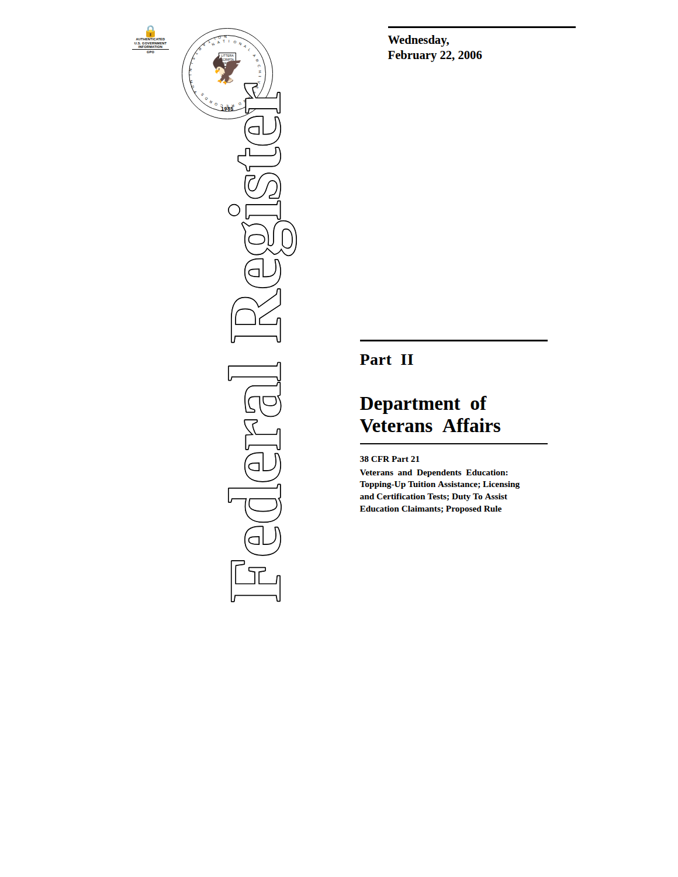🔒 AUTHENTICATED U.S. GOVERNMENT INFORMATION GPO
Wednesday,
February 22, 2006
N A T I O N A L A R C H I V E S A N D R E C O R D S A D M I N I S T R A T I O N
LITTERA
SCRIPTA
MANET
🦅
1985
Federal Register
Part II
Department of
Veterans Affairs
38 CFR Part 21 Veterans and Dependents Education:
Topping-Up Tuition Assistance; Licensing
and Certification Tests; Duty To Assist
Education Claimants; Proposed Rule